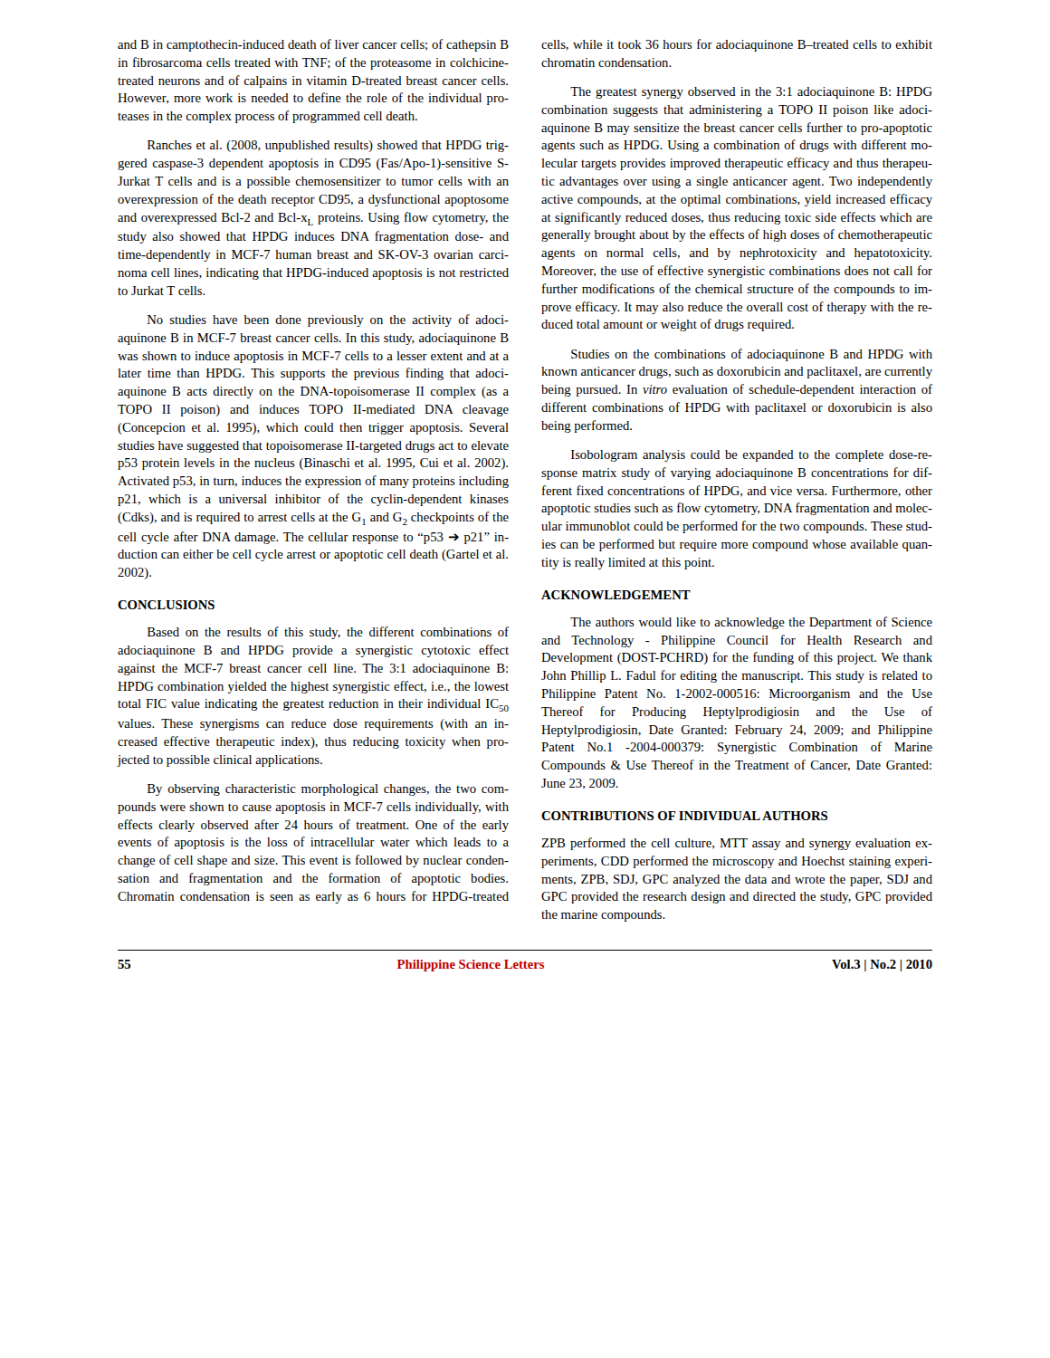and B in camptothecin-induced death of liver cancer cells; of cathepsin B in fibrosarcoma cells treated with TNF; of the proteasome in colchicine-treated neurons and of calpains in vitamin D-treated breast cancer cells. However, more work is needed to define the role of the individual proteases in the complex process of programmed cell death.
Ranches et al. (2008, unpublished results) showed that HPDG triggered caspase-3 dependent apoptosis in CD95 (Fas/Apo-1)-sensitive S-Jurkat T cells and is a possible chemosensitizer to tumor cells with an overexpression of the death receptor CD95, a dysfunctional apoptosome and overexpressed Bcl-2 and Bcl-xL proteins. Using flow cytometry, the study also showed that HPDG induces DNA fragmentation dose- and time-dependently in MCF-7 human breast and SK-OV-3 ovarian carcinoma cell lines, indicating that HPDG-induced apoptosis is not restricted to Jurkat T cells.
No studies have been done previously on the activity of adociaquinone B in MCF-7 breast cancer cells. In this study, adociaquinone B was shown to induce apoptosis in MCF-7 cells to a lesser extent and at a later time than HPDG. This supports the previous finding that adociaquinone B acts directly on the DNA-topoisomerase II complex (as a TOPO II poison) and induces TOPO II-mediated DNA cleavage (Concepcion et al. 1995), which could then trigger apoptosis. Several studies have suggested that topoisomerase II-targeted drugs act to elevate p53 protein levels in the nucleus (Binaschi et al. 1995, Cui et al. 2002). Activated p53, in turn, induces the expression of many proteins including p21, which is a universal inhibitor of the cyclin-dependent kinases (Cdks), and is required to arrest cells at the G1 and G2 checkpoints of the cell cycle after DNA damage. The cellular response to “p53 ➔ p21” induction can either be cell cycle arrest or apoptotic cell death (Gartel et al. 2002).
CONCLUSIONS
Based on the results of this study, the different combinations of adociaquinone B and HPDG provide a synergistic cytotoxic effect against the MCF-7 breast cancer cell line. The 3:1 adociaquinone B: HPDG combination yielded the highest synergistic effect, i.e., the lowest total FIC value indicating the greatest reduction in their individual IC50 values. These synergisms can reduce dose requirements (with an increased effective therapeutic index), thus reducing toxicity when projected to possible clinical applications.
By observing characteristic morphological changes, the two compounds were shown to cause apoptosis in MCF-7 cells individually, with effects clearly observed after 24 hours of treatment. One of the early events of apoptosis is the loss of intracellular water which leads to a change of cell shape and size. This event is followed by nuclear condensation and fragmentation and the formation of apoptotic bodies. Chromatin condensation is seen as early as 6 hours for HPDG-treated cells, while it took 36 hours for adociaquinone B–treated cells to exhibit chromatin condensation.
The greatest synergy observed in the 3:1 adociaquinone B: HPDG combination suggests that administering a TOPO II poison like adociaquinone B may sensitize the breast cancer cells further to pro-apoptotic agents such as HPDG. Using a combination of drugs with different molecular targets provides improved therapeutic efficacy and thus therapeutic advantages over using a single anticancer agent. Two independently active compounds, at the optimal combinations, yield increased efficacy at significantly reduced doses, thus reducing toxic side effects which are generally brought about by the effects of high doses of chemotherapeutic agents on normal cells, and by nephrotoxicity and hepatotoxicity. Moreover, the use of effective synergistic combinations does not call for further modifications of the chemical structure of the compounds to improve efficacy. It may also reduce the overall cost of therapy with the reduced total amount or weight of drugs required.
Studies on the combinations of adociaquinone B and HPDG with known anticancer drugs, such as doxorubicin and paclitaxel, are currently being pursued. In vitro evaluation of schedule-dependent interaction of different combinations of HPDG with paclitaxel or doxorubicin is also being performed.
Isobologram analysis could be expanded to the complete dose-response matrix study of varying adociaquinone B concentrations for different fixed concentrations of HPDG, and vice versa. Furthermore, other apoptotic studies such as flow cytometry, DNA fragmentation and molecular immunoblot could be performed for the two compounds. These studies can be performed but require more compound whose available quantity is really limited at this point.
ACKNOWLEDGEMENT
The authors would like to acknowledge the Department of Science and Technology - Philippine Council for Health Research and Development (DOST-PCHRD) for the funding of this project. We thank John Phillip L. Fadul for editing the manuscript. This study is related to Philippine Patent No. 1-2002-000516: Microorganism and the Use Thereof for Producing Heptylprodigiosin and the Use of Heptylprodigiosin, Date Granted: February 24, 2009; and Philippine Patent No.1 -2004-000379: Synergistic Combination of Marine Compounds & Use Thereof in the Treatment of Cancer, Date Granted: June 23, 2009.
CONTRIBUTIONS OF INDIVIDUAL AUTHORS
ZPB performed the cell culture, MTT assay and synergy evaluation experiments, CDD performed the microscopy and Hoechst staining experiments, ZPB, SDJ, GPC analyzed the data and wrote the paper, SDJ and GPC provided the research design and directed the study, GPC provided the marine compounds.
55
Philippine Science Letters
Vol.3 | No.2 | 2010